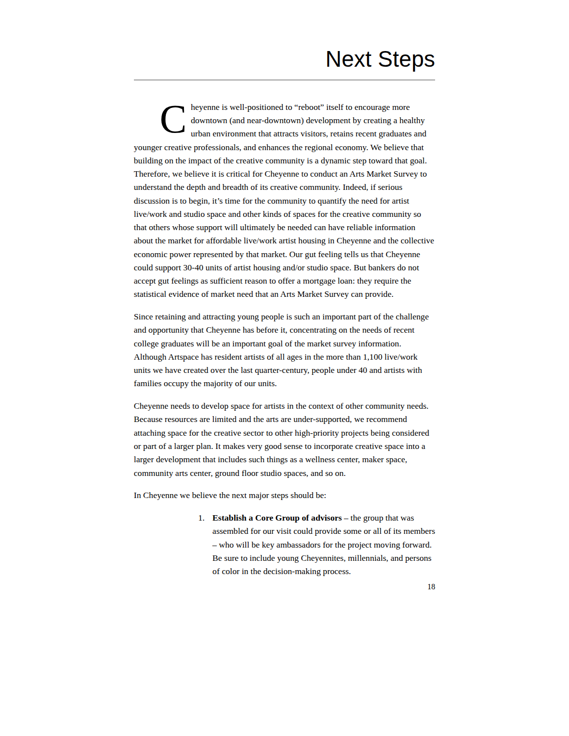Next Steps
Cheyenne is well-positioned to “reboot” itself to encourage more downtown (and near-downtown) development by creating a healthy urban environment that attracts visitors, retains recent graduates and younger creative professionals, and enhances the regional economy. We believe that building on the impact of the creative community is a dynamic step toward that goal. Therefore, we believe it is critical for Cheyenne to conduct an Arts Market Survey to understand the depth and breadth of its creative community. Indeed, if serious discussion is to begin, it’s time for the community to quantify the need for artist live/work and studio space and other kinds of spaces for the creative community so that others whose support will ultimately be needed can have reliable information about the market for affordable live/work artist housing in Cheyenne and the collective economic power represented by that market. Our gut feeling tells us that Cheyenne could support 30-40 units of artist housing and/or studio space. But bankers do not accept gut feelings as sufficient reason to offer a mortgage loan: they require the statistical evidence of market need that an Arts Market Survey can provide.
Since retaining and attracting young people is such an important part of the challenge and opportunity that Cheyenne has before it, concentrating on the needs of recent college graduates will be an important goal of the market survey information. Although Artspace has resident artists of all ages in the more than 1,100 live/work units we have created over the last quarter-century, people under 40 and artists with families occupy the majority of our units.
Cheyenne needs to develop space for artists in the context of other community needs. Because resources are limited and the arts are under-supported, we recommend attaching space for the creative sector to other high-priority projects being considered or part of a larger plan. It makes very good sense to incorporate creative space into a larger development that includes such things as a wellness center, maker space, community arts center, ground floor studio spaces, and so on.
In Cheyenne we believe the next major steps should be:
Establish a Core Group of advisors – the group that was assembled for our visit could provide some or all of its members – who will be key ambassadors for the project moving forward. Be sure to include young Cheyennites, millennials, and persons of color in the decision-making process.
18